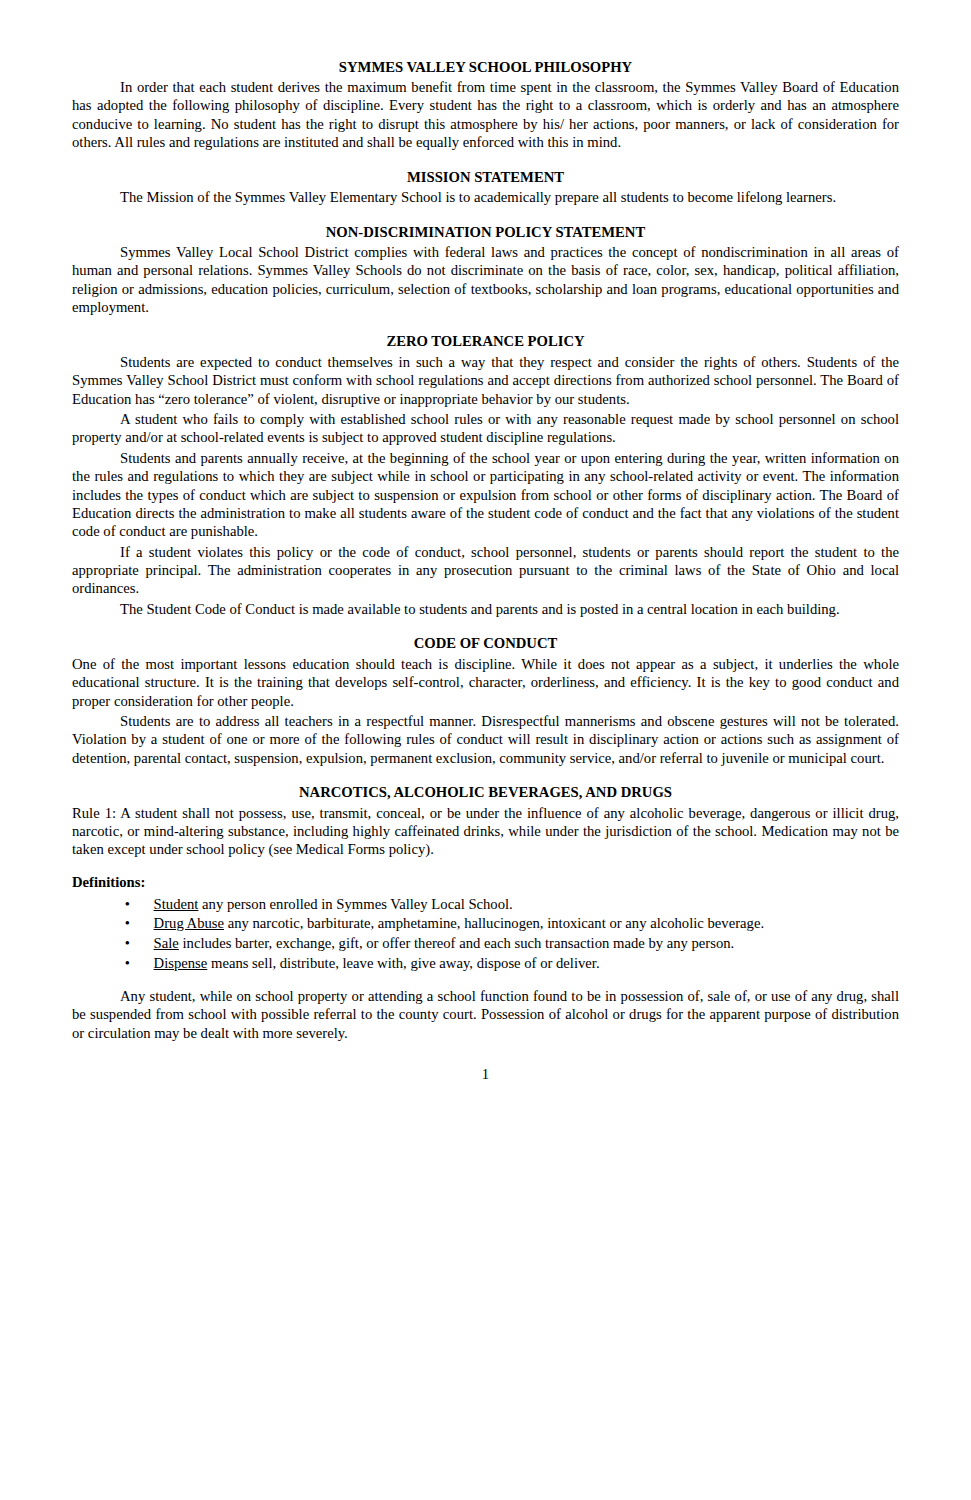Symmes Valley School Philosophy
In order that each student derives the maximum benefit from time spent in the classroom, the Symmes Valley Board of Education has adopted the following philosophy of discipline. Every student has the right to a classroom, which is orderly and has an atmosphere conducive to learning. No student has the right to disrupt this atmosphere by his/ her actions, poor manners, or lack of consideration for others. All rules and regulations are instituted and shall be equally enforced with this in mind.
Mission Statement
The Mission of the Symmes Valley Elementary School is to academically prepare all students to become lifelong learners.
Non-Discrimination Policy Statement
Symmes Valley Local School District complies with federal laws and practices the concept of nondiscrimination in all areas of human and personal relations. Symmes Valley Schools do not discriminate on the basis of race, color, sex, handicap, political affiliation, religion or admissions, education policies, curriculum, selection of textbooks, scholarship and loan programs, educational opportunities and employment.
Zero Tolerance Policy
Students are expected to conduct themselves in such a way that they respect and consider the rights of others. Students of the Symmes Valley School District must conform with school regulations and accept directions from authorized school personnel. The Board of Education has “zero tolerance” of violent, disruptive or inappropriate behavior by our students.
A student who fails to comply with established school rules or with any reasonable request made by school personnel on school property and/or at school-related events is subject to approved student discipline regulations.
Students and parents annually receive, at the beginning of the school year or upon entering during the year, written information on the rules and regulations to which they are subject while in school or participating in any school-related activity or event. The information includes the types of conduct which are subject to suspension or expulsion from school or other forms of disciplinary action. The Board of Education directs the administration to make all students aware of the student code of conduct and the fact that any violations of the student code of conduct are punishable.
If a student violates this policy or the code of conduct, school personnel, students or parents should report the student to the appropriate principal. The administration cooperates in any prosecution pursuant to the criminal laws of the State of Ohio and local ordinances.
The Student Code of Conduct is made available to students and parents and is posted in a central location in each building.
Code of Conduct
One of the most important lessons education should teach is discipline. While it does not appear as a subject, it underlies the whole educational structure. It is the training that develops self-control, character, orderliness, and efficiency. It is the key to good conduct and proper consideration for other people.
Students are to address all teachers in a respectful manner. Disrespectful mannerisms and obscene gestures will not be tolerated. Violation by a student of one or more of the following rules of conduct will result in disciplinary action or actions such as assignment of detention, parental contact, suspension, expulsion, permanent exclusion, community service, and/or referral to juvenile or municipal court.
Narcotics, Alcoholic Beverages, and Drugs
Rule 1: A student shall not possess, use, transmit, conceal, or be under the influence of any alcoholic beverage, dangerous or illicit drug, narcotic, or mind-altering substance, including highly caffeinated drinks, while under the jurisdiction of the school. Medication may not be taken except under school policy (see Medical Forms policy).
Definitions:
Student any person enrolled in Symmes Valley Local School.
Drug Abuse any narcotic, barbiturate, amphetamine, hallucinogen, intoxicant or any alcoholic beverage.
Sale includes barter, exchange, gift, or offer thereof and each such transaction made by any person.
Dispense means sell, distribute, leave with, give away, dispose of or deliver.
Any student, while on school property or attending a school function found to be in possession of, sale of, or use of any drug, shall be suspended from school with possible referral to the county court. Possession of alcohol or drugs for the apparent purpose of distribution or circulation may be dealt with more severely.
1